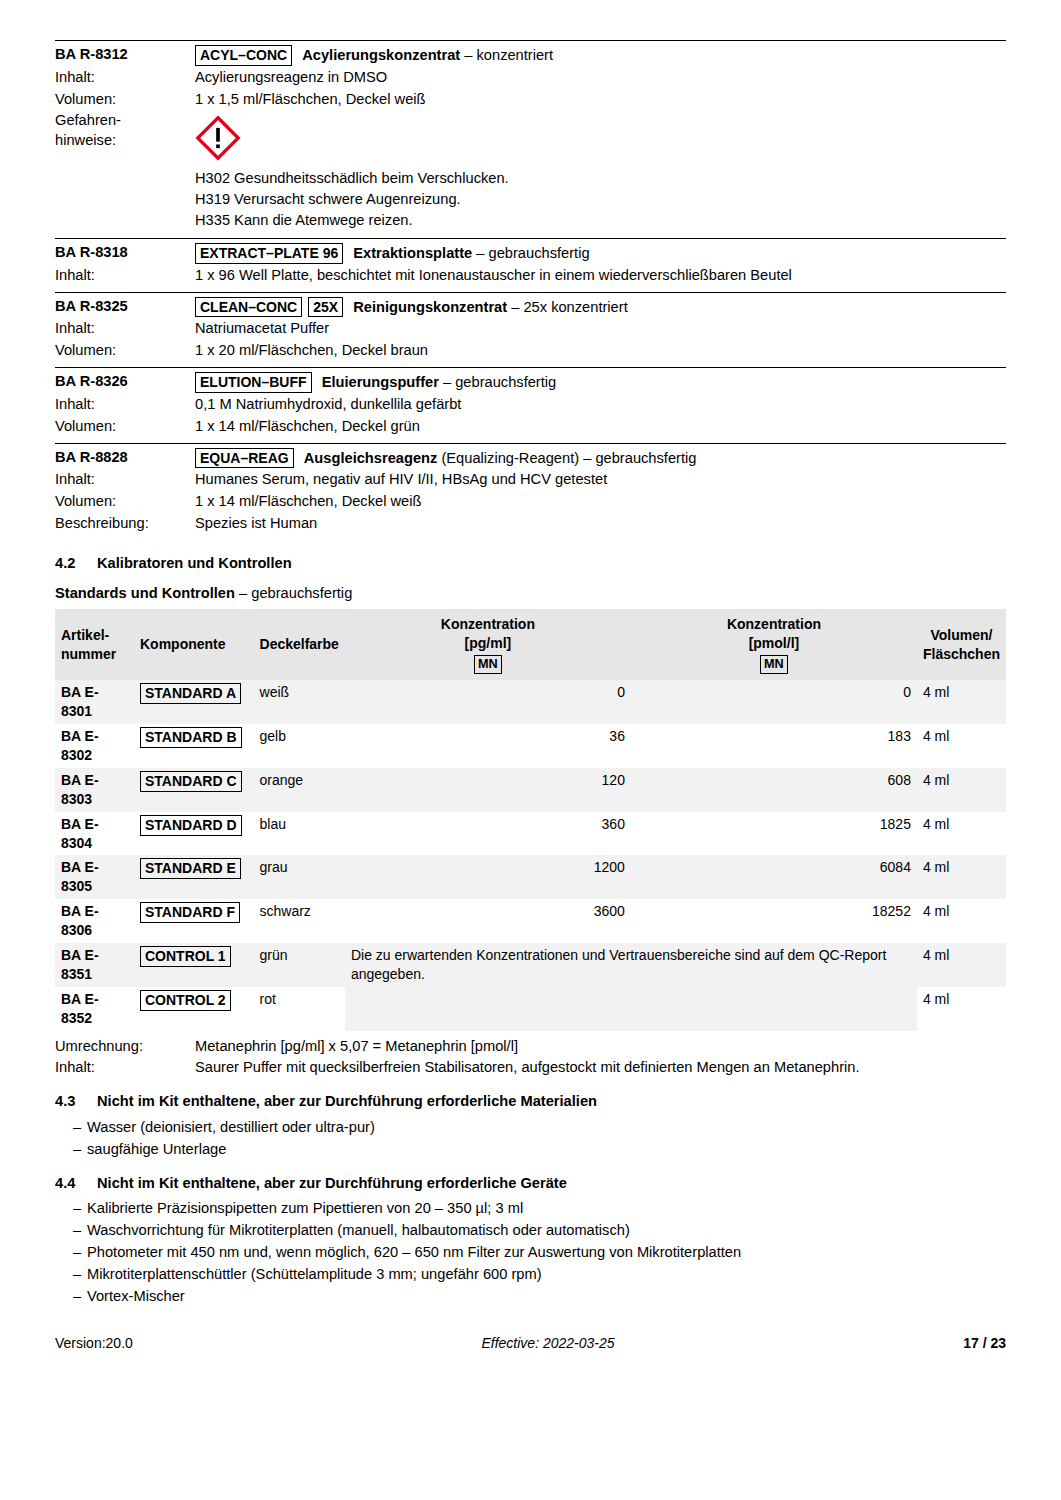BA R-8312
ACYL–CONC Acylierungskonzentrat – konzentriert
Inhalt:
Acylierungsreagenz in DMSO
Volumen:
1 x 1,5 ml/Fläschchen, Deckel weiß
Gefahren-
hinweise:
H302 Gesundheitsschädlich beim Verschlucken.
H319 Verursacht schwere Augenreizung.
H335 Kann die Atemwege reizen.
BA R-8318
EXTRACT–PLATE 96 Extraktionsplatte – gebrauchsfertig
Inhalt:
1 x 96 Well Platte, beschichtet mit Ionenaustauscher in einem wiederverschließbaren Beutel
BA R-8325
CLEAN–CONC 25X Reinigungskonzentrat – 25x konzentriert
Inhalt:
Natriumacetat Puffer
Volumen:
1 x 20 ml/Fläschchen, Deckel braun
BA R-8326
ELUTION–BUFF Eluierungspuffer – gebrauchsfertig
Inhalt:
0,1 M Natriumhydroxid, dunkellila gefärbt
Volumen:
1 x 14 ml/Fläschchen, Deckel grün
BA R-8828
EQUA–REAG Ausgleichsreagenz (Equalizing-Reagent) – gebrauchsfertig
Inhalt:
Humanes Serum, negativ auf HIV I/II, HBsAg und HCV getestet
Volumen:
1 x 14 ml/Fläschchen, Deckel weiß
Beschreibung:
Spezies ist Human
4.2 Kalibratoren und Kontrollen
Standards und Kontrollen – gebrauchsfertig
| Artikel- nummer | Komponente | Deckelfarbe | Konzentration [pg/ml] MN | Konzentration [pmol/l] MN | Volumen/ Fläschchen |
| --- | --- | --- | --- | --- | --- |
| BA E-8301 | STANDARD A | weiß | 0 | 0 | 4 ml |
| BA E-8302 | STANDARD B | gelb | 36 | 183 | 4 ml |
| BA E-8303 | STANDARD C | orange | 120 | 608 | 4 ml |
| BA E-8304 | STANDARD D | blau | 360 | 1825 | 4 ml |
| BA E-8305 | STANDARD E | grau | 1200 | 6084 | 4 ml |
| BA E-8306 | STANDARD F | schwarz | 3600 | 18252 | 4 ml |
| BA E-8351 | CONTROL 1 | grün | Die zu erwartenden Konzentrationen und Vertrauensbereiche sind auf dem QC-Report angegeben. | 4 ml |
| BA E-8352 | CONTROL 2 | rot | 4 ml |
Umrechnung:
Metanephrin [pg/ml] x 5,07 = Metanephrin [pmol/l]
Inhalt:
Saurer Puffer mit quecksilberfreien Stabilisatoren, aufgestockt mit definierten Mengen an Metanephrin.
4.3 Nicht im Kit enthaltene, aber zur Durchführung erforderliche Materialien
Wasser (deionisiert, destilliert oder ultra-pur)
saugfähige Unterlage
4.4 Nicht im Kit enthaltene, aber zur Durchführung erforderliche Geräte
Kalibrierte Präzisionspipetten zum Pipettieren von 20 – 350 µl; 3 ml
Waschvorrichtung für Mikrotiterplatten (manuell, halbautomatisch oder automatisch)
Photometer mit 450 nm und, wenn möglich, 620 – 650 nm Filter zur Auswertung von Mikrotiterplatten
Mikrotiterplattenschüttler (Schüttelamplitude 3 mm; ungefähr 600 rpm)
Vortex-Mischer
Version:20.0
Effective: 2022-03-25
17 / 23